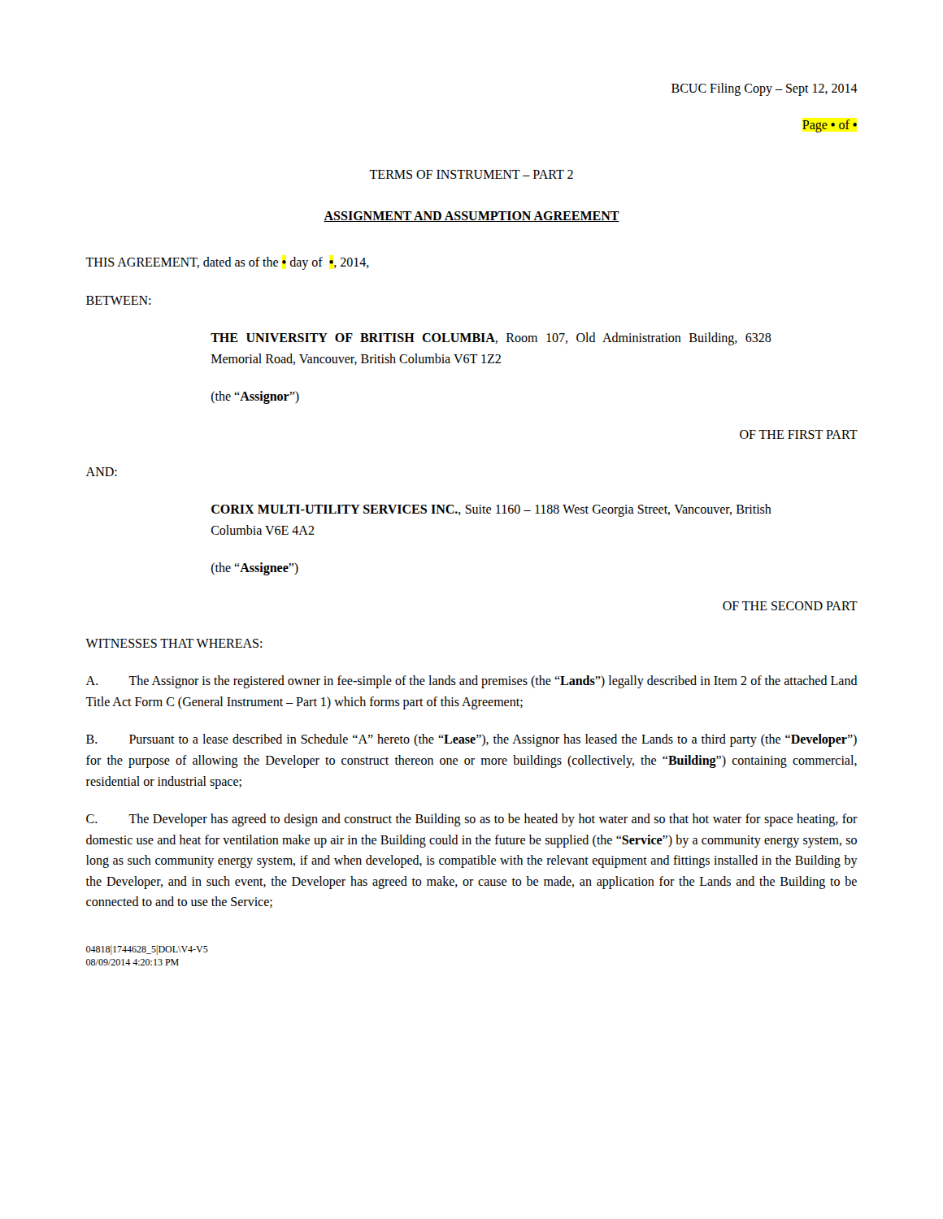BCUC Filing Copy – Sept 12, 2014
Page • of •
TERMS OF INSTRUMENT – PART 2
ASSIGNMENT AND ASSUMPTION AGREEMENT
THIS AGREEMENT, dated as of the • day of •, 2014,
BETWEEN:
THE UNIVERSITY OF BRITISH COLUMBIA, Room 107, Old Administration Building, 6328 Memorial Road, Vancouver, British Columbia V6T 1Z2
(the “Assignor”)
OF THE FIRST PART
AND:
CORIX MULTI-UTILITY SERVICES INC., Suite 1160 – 1188 West Georgia Street, Vancouver, British Columbia V6E 4A2
(the “Assignee”)
OF THE SECOND PART
WITNESSES THAT WHEREAS:
A. The Assignor is the registered owner in fee-simple of the lands and premises (the “Lands”) legally described in Item 2 of the attached Land Title Act Form C (General Instrument – Part 1) which forms part of this Agreement;
B. Pursuant to a lease described in Schedule “A” hereto (the “Lease”), the Assignor has leased the Lands to a third party (the “Developer”) for the purpose of allowing the Developer to construct thereon one or more buildings (collectively, the “Building”) containing commercial, residential or industrial space;
C. The Developer has agreed to design and construct the Building so as to be heated by hot water and so that hot water for space heating, for domestic use and heat for ventilation make up air in the Building could in the future be supplied (the “Service”) by a community energy system, so long as such community energy system, if and when developed, is compatible with the relevant equipment and fittings installed in the Building by the Developer, and in such event, the Developer has agreed to make, or cause to be made, an application for the Lands and the Building to be connected to and to use the Service;
04818|1744628_5|DOL\V4-V5
08/09/2014 4:20:13 PM